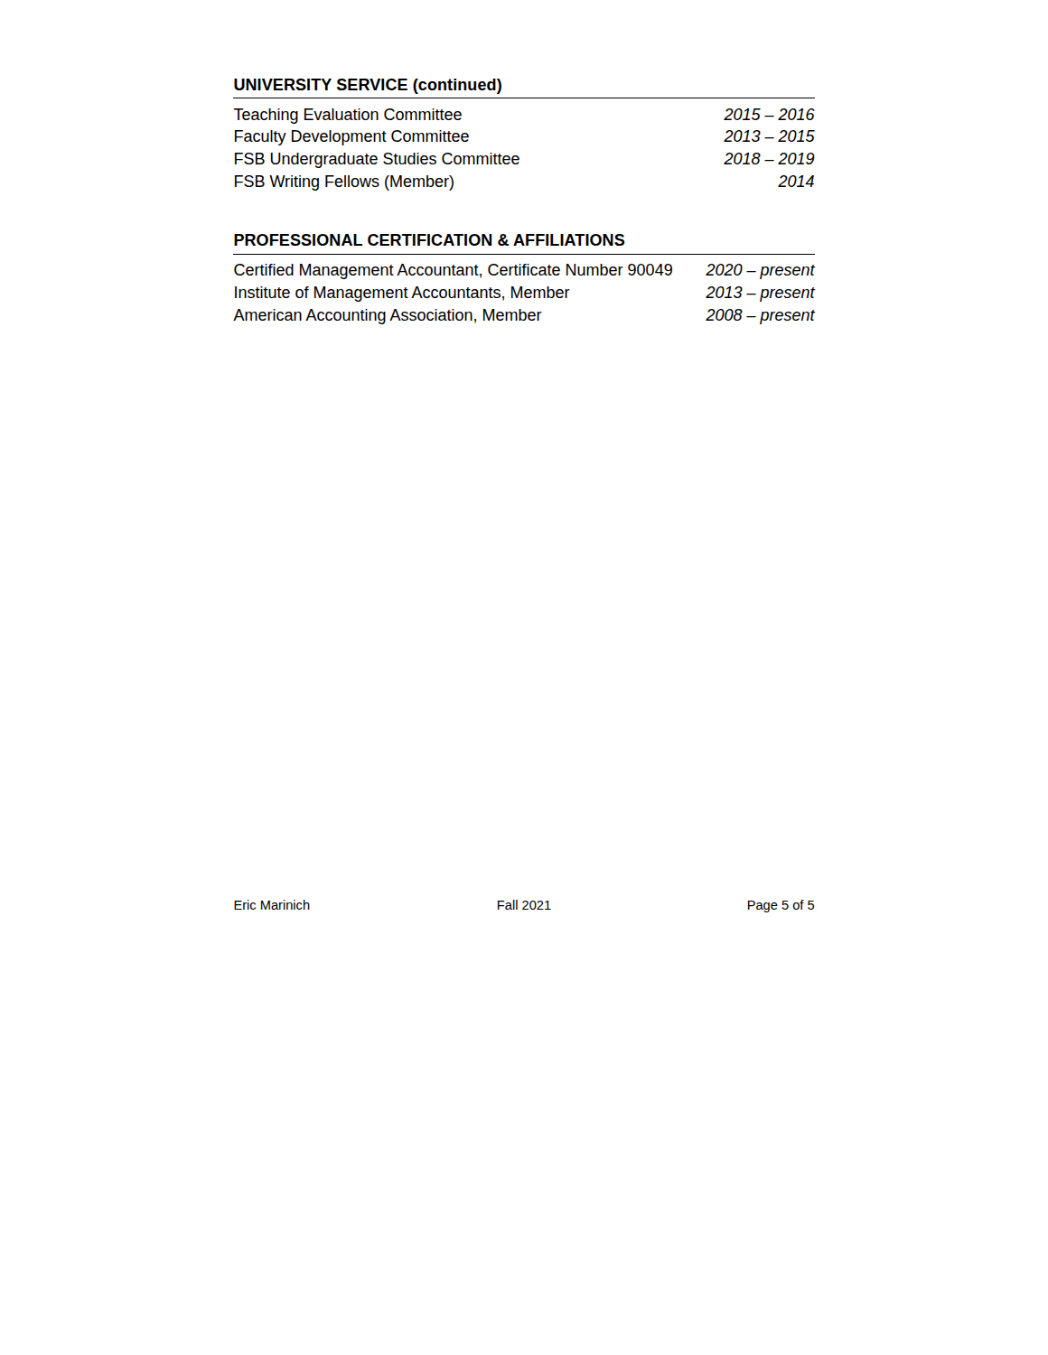UNIVERSITY SERVICE (continued)
| Teaching Evaluation Committee | 2015 – 2016 |
| Faculty Development Committee | 2013 – 2015 |
| FSB Undergraduate Studies Committee | 2018 – 2019 |
| FSB Writing Fellows (Member) | 2014 |
PROFESSIONAL CERTIFICATION & AFFILIATIONS
| Certified Management Accountant, Certificate Number 90049 | 2020 – present |
| Institute of Management Accountants, Member | 2013 – present |
| American Accounting Association, Member | 2008 – present |
Eric Marinich Fall 2021 Page 5 of 5